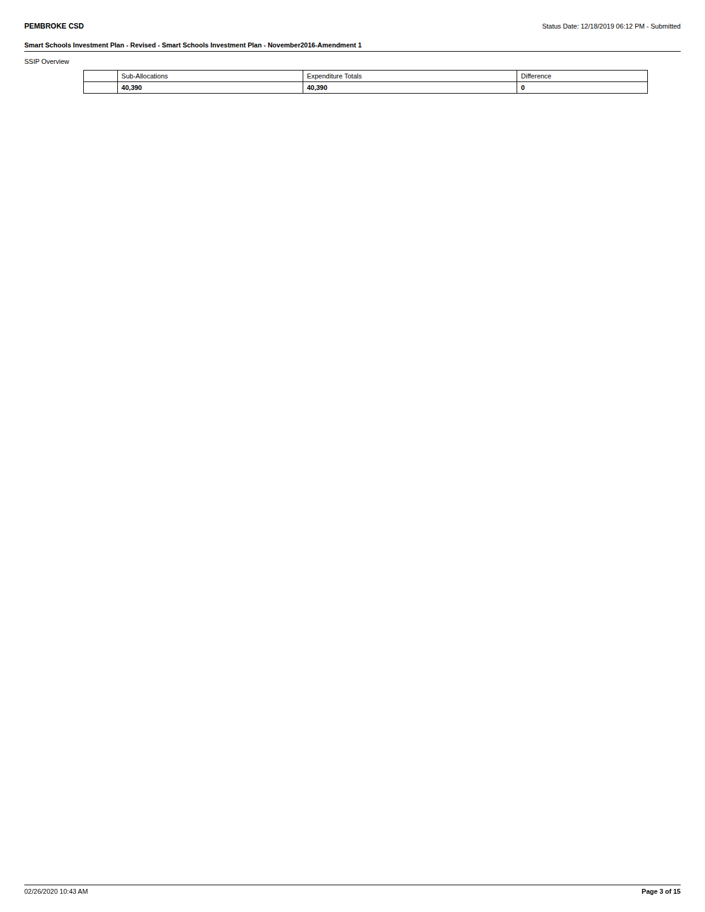PEMBROKE CSD Status Date: 12/18/2019 06:12 PM - Submitted
Smart Schools Investment Plan - Revised - Smart Schools Investment Plan - November2016-Amendment 1
SSIP Overview
| | Sub-Allocations | Expenditure Totals | Difference |
| | 40,390 | 40,390 | 0 |
02/26/2020 10:43 AM Page 3 of 15